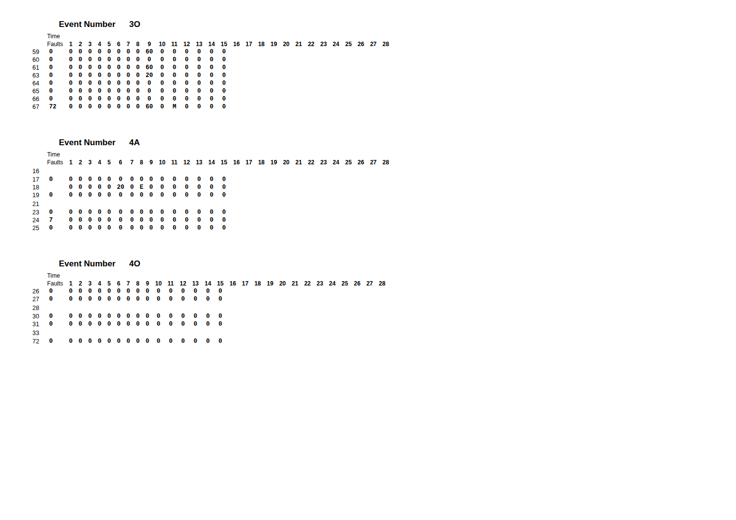Event Number3O
| | Time | |
| | Faults | 1 | 2 | 3 | 4 | 5 | 6 | 7 | 8 | 9 | 10 | 11 | 12 | 13 | 14 | 15 | 16 | 17 | 18 | 19 | 20 | 21 | 22 | 23 | 24 | 25 | 26 | 27 | 28 |
| 59 | 0 | 0 | 0 | 0 | 0 | 0 | 0 | 0 | 0 | 60 | 0 | 0 | 0 | 0 | 0 | 0 |
| 60 | 0 | 0 | 0 | 0 | 0 | 0 | 0 | 0 | 0 | 0 | 0 | 0 | 0 | 0 | 0 | 0 |
| 61 | 0 | 0 | 0 | 0 | 0 | 0 | 0 | 0 | 0 | 60 | 0 | 0 | 0 | 0 | 0 | 0 |
| 63 | 0 | 0 | 0 | 0 | 0 | 0 | 0 | 0 | 0 | 20 | 0 | 0 | 0 | 0 | 0 | 0 |
| 64 | 0 | 0 | 0 | 0 | 0 | 0 | 0 | 0 | 0 | 0 | 0 | 0 | 0 | 0 | 0 | 0 |
| 65 | 0 | 0 | 0 | 0 | 0 | 0 | 0 | 0 | 0 | 0 | 0 | 0 | 0 | 0 | 0 | 0 |
| 66 | 0 | 0 | 0 | 0 | 0 | 0 | 0 | 0 | 0 | 0 | 0 | 0 | 0 | 0 | 0 | 0 |
| 67 | 72 | 0 | 0 | 0 | 0 | 0 | 0 | 0 | 0 | 60 | 0 | M | 0 | 0 | 0 | 0 |
Event Number4A
| | Time | |
| | Faults | 1 | 2 | 3 | 4 | 5 | 6 | 7 | 8 | 9 | 10 | 11 | 12 | 13 | 14 | 15 | 16 | 17 | 18 | 19 | 20 | 21 | 22 | 23 | 24 | 25 | 26 | 27 | 28 |
| 16 | | |
| 17 | 0 | 0 | 0 | 0 | 0 | 0 | 0 | 0 | 0 | 0 | 0 | 0 | 0 | 0 | 0 | 0 |
| 18 | | 0 | 0 | 0 | 0 | 0 | 20 | 0 | E | 0 | 0 | 0 | 0 | 0 | 0 | 0 |
| 19 | 0 | 0 | 0 | 0 | 0 | 0 | 0 | 0 | 0 | 0 | 0 | 0 | 0 | 0 | 0 | 0 |
| 21 | | |
| 23 | 0 | 0 | 0 | 0 | 0 | 0 | 0 | 0 | 0 | 0 | 0 | 0 | 0 | 0 | 0 | 0 |
| 24 | 7 | 0 | 0 | 0 | 0 | 0 | 0 | 0 | 0 | 0 | 0 | 0 | 0 | 0 | 0 | 0 |
| 25 | 0 | 0 | 0 | 0 | 0 | 0 | 0 | 0 | 0 | 0 | 0 | 0 | 0 | 0 | 0 | 0 |
Event Number4O
| | Time | |
| | Faults | 1 | 2 | 3 | 4 | 5 | 6 | 7 | 8 | 9 | 10 | 11 | 12 | 13 | 14 | 15 | 16 | 17 | 18 | 19 | 20 | 21 | 22 | 23 | 24 | 25 | 26 | 27 | 28 |
| 26 | 0 | 0 | 0 | 0 | 0 | 0 | 0 | 0 | 0 | 0 | 0 | 0 | 0 | 0 | 0 | 0 |
| 27 | 0 | 0 | 0 | 0 | 0 | 0 | 0 | 0 | 0 | 0 | 0 | 0 | 0 | 0 | 0 | 0 |
| 28 | | |
| 30 | 0 | 0 | 0 | 0 | 0 | 0 | 0 | 0 | 0 | 0 | 0 | 0 | 0 | 0 | 0 | 0 |
| 31 | 0 | 0 | 0 | 0 | 0 | 0 | 0 | 0 | 0 | 0 | 0 | 0 | 0 | 0 | 0 | 0 |
| 33 | | |
| 72 | 0 | 0 | 0 | 0 | 0 | 0 | 0 | 0 | 0 | 0 | 0 | 0 | 0 | 0 | 0 | 0 |